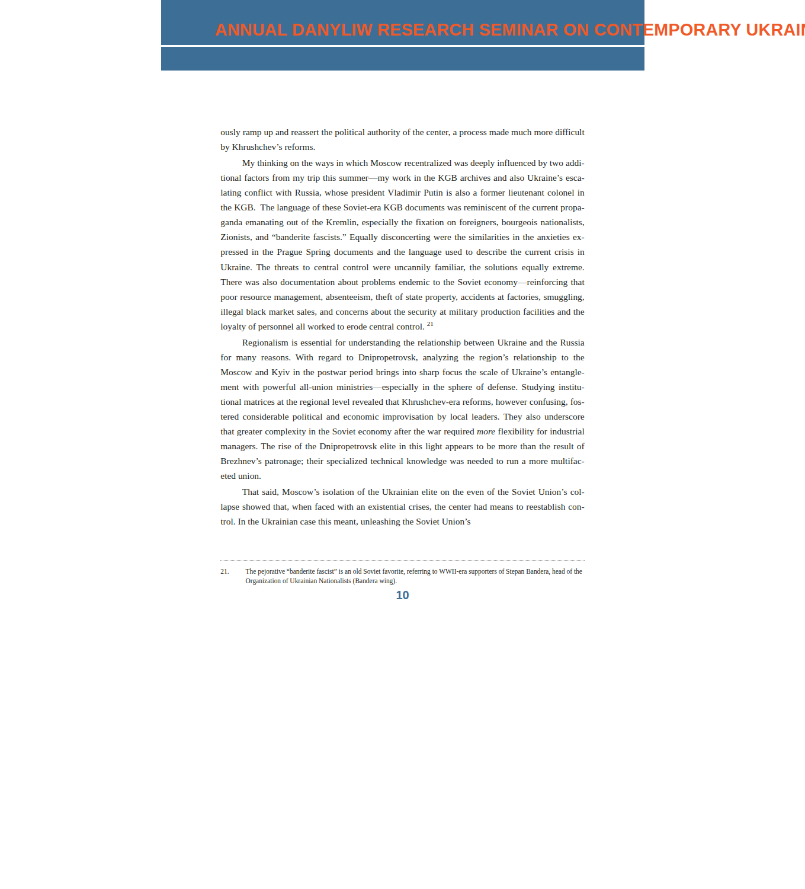Annual Danyliw Research Seminar on Contemporary Ukraine
ously ramp up and reassert the political authority of the center, a process made much more difficult by Khrushchev’s reforms.
My thinking on the ways in which Moscow recentralized was deeply influenced by two additional factors from my trip this summer—my work in the KGB archives and also Ukraine’s escalating conflict with Russia, whose president Vladimir Putin is also a former lieutenant colonel in the KGB. The language of these Soviet-era KGB documents was reminiscent of the current propaganda emanating out of the Kremlin, especially the fixation on foreigners, bourgeois nationalists, Zionists, and “banderite fascists.” Equally disconcerting were the similarities in the anxieties expressed in the Prague Spring documents and the language used to describe the current crisis in Ukraine. The threats to central control were uncannily familiar, the solutions equally extreme. There was also documentation about problems endemic to the Soviet economy—reinforcing that poor resource management, absenteeism, theft of state property, accidents at factories, smuggling, illegal black market sales, and concerns about the security at military production facilities and the loyalty of personnel all worked to erode central control. 21
Regionalism is essential for understanding the relationship between Ukraine and the Russia for many reasons. With regard to Dnipropetrovsk, analyzing the region’s relationship to the Moscow and Kyiv in the postwar period brings into sharp focus the scale of Ukraine’s entanglement with powerful all-union ministries—especially in the sphere of defense. Studying institutional matrices at the regional level revealed that Khrushchev-era reforms, however confusing, fostered considerable political and economic improvisation by local leaders. They also underscore that greater complexity in the Soviet economy after the war required more flexibility for industrial managers. The rise of the Dnipropetrovsk elite in this light appears to be more than the result of Brezhnev’s patronage; their specialized technical knowledge was needed to run a more multifaceted union.
That said, Moscow’s isolation of the Ukrainian elite on the even of the Soviet Union’s collapse showed that, when faced with an existential crises, the center had means to reestablish control. In the Ukrainian case this meant, unleashing the Soviet Union’s
21.
The pejorative “banderite fascist” is an old Soviet favorite, referring to WWII-era supporters of Stepan Bandera, head of the Organization of Ukrainian Nationalists (Bandera wing).
10